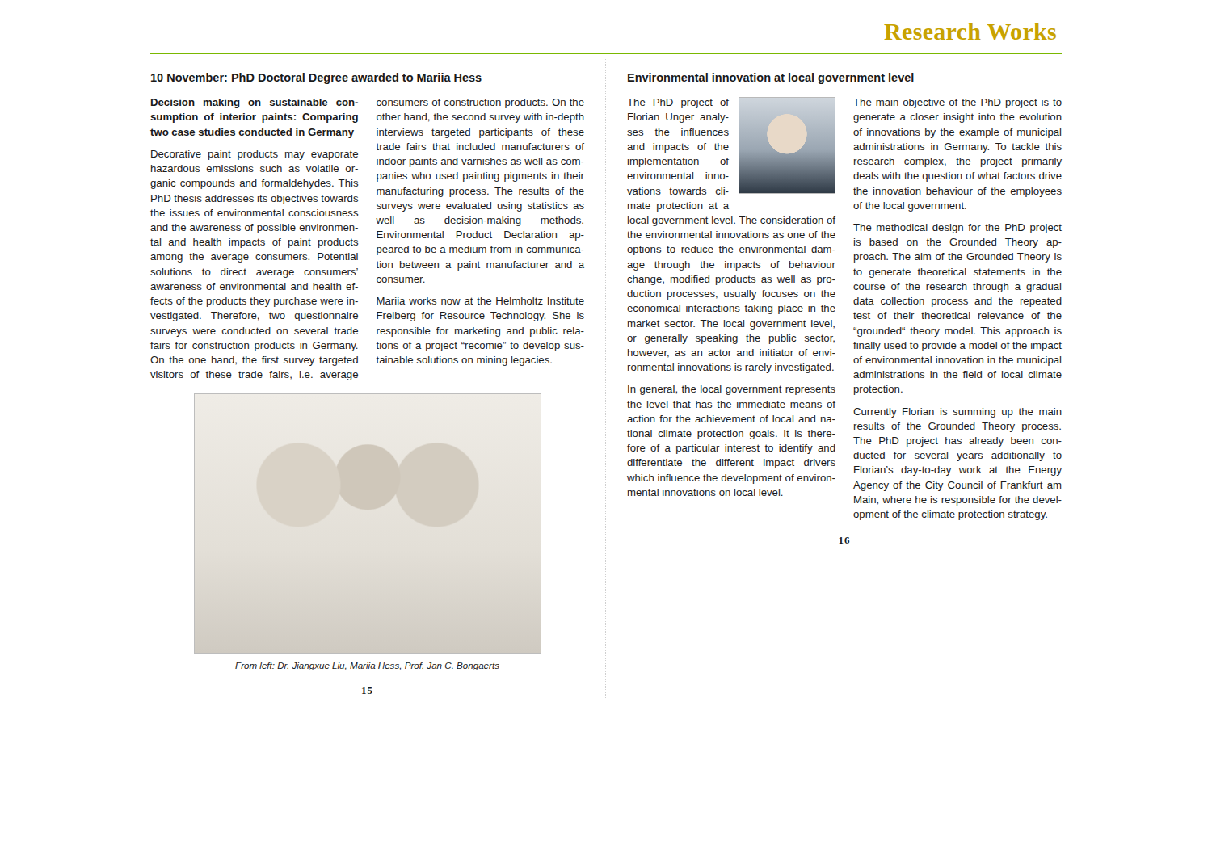Research Works
10 November: PhD Doctoral Degree awarded to Mariia Hess
Decision making on sustainable consumption of interior paints: Comparing two case studies conducted in Germany
Decorative paint products may evaporate hazardous emissions such as volatile organic compounds and formaldehydes. This PhD thesis addresses its objectives towards the issues of environmental consciousness and the awareness of possible environmental and health impacts of paint products among the average consumers. Potential solutions to direct average consumers’ awareness of environmental and health effects of the products they purchase were investigated. Therefore, two questionnaire surveys were conducted on several trade fairs for construction products in Germany. On the one hand, the first survey targeted visitors of these trade fairs, i.e. average consumers of construction products. On the other hand, the second survey with in-depth interviews targeted participants of these trade fairs that included manufacturers of indoor paints and varnishes as well as companies who used painting pigments in their manufacturing process. The results of the surveys were evaluated using statistics as well as decision-making methods. Environmental Product Declaration appeared to be a medium from in communication between a paint manufacturer and a consumer.
Mariia works now at the Helmholtz Institute Freiberg for Resource Technology. She is responsible for marketing and public relations of a project “recomie” to develop sustainable solutions on mining legacies.
From left: Dr. Jiangxue Liu, Mariia Hess, Prof. Jan C. Bongaerts
15
Environmental innovation at local government level
The PhD project of Florian Unger analyses the influences and impacts of the implementation of environmental innovations towards climate protection at a local government level. The consideration of the environmental innovations as one of the options to reduce the environmental damage through the impacts of behaviour change, modified products as well as production processes, usually focuses on the economical interactions taking place in the market sector. The local government level, or generally speaking the public sector, however, as an actor and initiator of environmental innovations is rarely investigated.
In general, the local government represents the level that has the immediate means of action for the achievement of local and national climate protection goals. It is therefore of a particular interest to identify and differentiate the different impact drivers which influence the development of environmental innovations on local level.
The main objective of the PhD project is to generate a closer insight into the evolution of innovations by the example of municipal administrations in Germany. To tackle this research complex, the project primarily deals with the question of what factors drive the innovation behaviour of the employees of the local government.
The methodical design for the PhD project is based on the Grounded Theory approach. The aim of the Grounded Theory is to generate theoretical statements in the course of the research through a gradual data collection process and the repeated test of their theoretical relevance of the “grounded“ theory model. This approach is finally used to provide a model of the impact of environmental innovation in the municipal administrations in the field of local climate protection.
Currently Florian is summing up the main results of the Grounded Theory process. The PhD project has already been conducted for several years additionally to Florian’s day-to-day work at the Energy Agency of the City Council of Frankfurt am Main, where he is responsible for the development of the climate protection strategy.
16